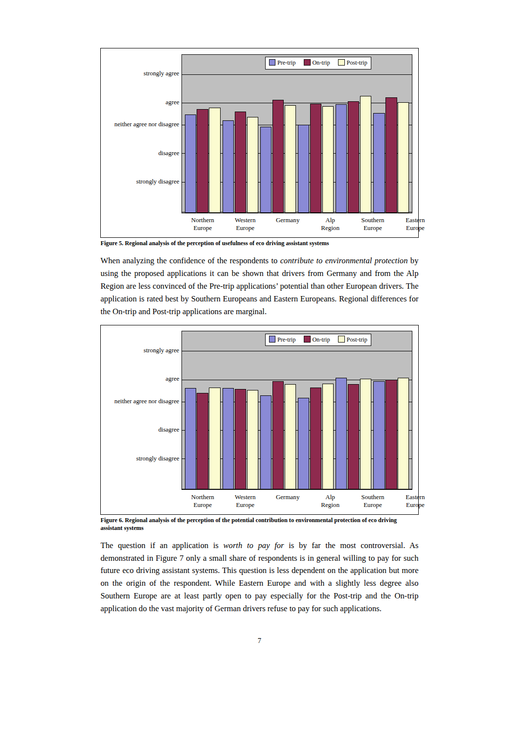strongly agree
agree
neither agree nor disagree
disagree
strongly disagree
Pre-trip On-trip Post-trip
Northern
Europe
Western
Europe
Germany
Alp
Region
Southern
Europe
Eastern
Europe
Figure 5. Regional analysis of the perception of usefulness of eco driving assistant systems
When analyzing the confidence of the respondents to contribute to environmental protection by using the proposed applications it can be shown that drivers from Germany and from the Alp Region are less convinced of the Pre-trip applications’ potential than other European drivers. The application is rated best by Southern Europeans and Eastern Europeans. Regional differences for the On-trip and Post-trip applications are marginal.
strongly agree
agree
neither agree nor disagree
disagree
strongly disagree
Pre-trip On-trip Post-trip
Northern
Europe
Western
Europe
Germany
Alp
Region
Southern
Europe
Eastern
Europe
Figure 6. Regional analysis of the perception of the potential contribution to environmental protection of eco driving assistant systems
The question if an application is worth to pay for is by far the most controversial. As demonstrated in Figure 7 only a small share of respondents is in general willing to pay for such future eco driving assistant systems. This question is less dependent on the application but more on the origin of the respondent. While Eastern Europe and with a slightly less degree also Southern Europe are at least partly open to pay especially for the Post-trip and the On-trip application do the vast majority of German drivers refuse to pay for such applications.
7